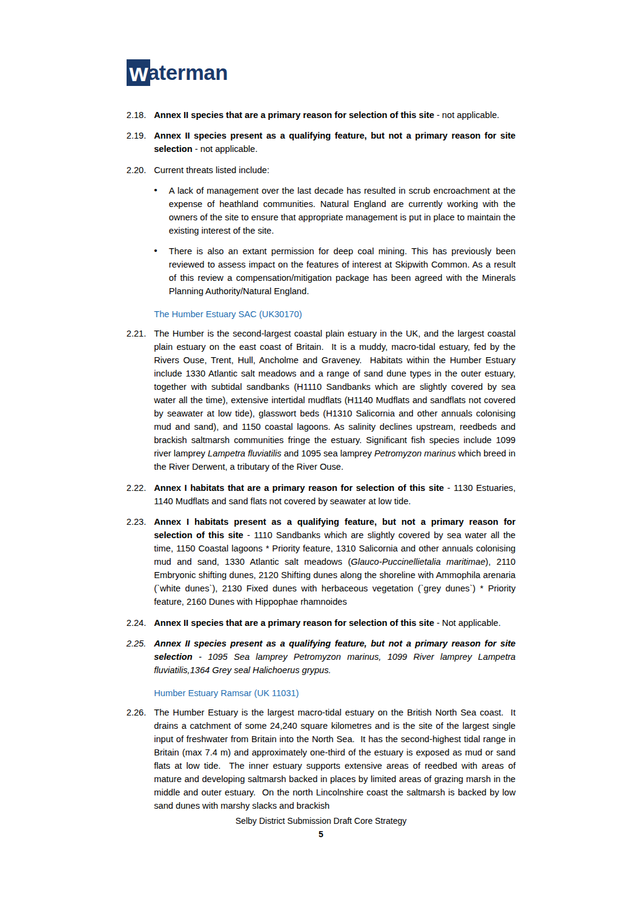waterman
2.18.
Annex II species that are a primary reason for selection of this site - not applicable.
2.19.
Annex II species present as a qualifying feature, but not a primary reason for site selection - not applicable.
2.20.
Current threats listed include:
• A lack of management over the last decade has resulted in scrub encroachment at the expense of heathland communities. Natural England are currently working with the owners of the site to ensure that appropriate management is put in place to maintain the existing interest of the site.
• There is also an extant permission for deep coal mining. This has previously been reviewed to assess impact on the features of interest at Skipwith Common. As a result of this review a compensation/mitigation package has been agreed with the Minerals Planning Authority/Natural England.
The Humber Estuary SAC (UK30170)
2.21.
The Humber is the second-largest coastal plain estuary in the UK, and the largest coastal plain estuary on the east coast of Britain. It is a muddy, macro-tidal estuary, fed by the Rivers Ouse, Trent, Hull, Ancholme and Graveney. Habitats within the Humber Estuary include 1330 Atlantic salt meadows and a range of sand dune types in the outer estuary, together with subtidal sandbanks (H1110 Sandbanks which are slightly covered by sea water all the time), extensive intertidal mudflats (H1140 Mudflats and sandflats not covered by seawater at low tide), glasswort beds (H1310 Salicornia and other annuals colonising mud and sand), and 1150 coastal lagoons. As salinity declines upstream, reedbeds and brackish saltmarsh communities fringe the estuary. Significant fish species include 1099 river lamprey Lampetra fluviatilis and 1095 sea lamprey Petromyzon marinus which breed in the River Derwent, a tributary of the River Ouse.
2.22.
Annex I habitats that are a primary reason for selection of this site - 1130 Estuaries, 1140 Mudflats and sand flats not covered by seawater at low tide.
2.23.
Annex I habitats present as a qualifying feature, but not a primary reason for selection of this site - 1110 Sandbanks which are slightly covered by sea water all the time, 1150 Coastal lagoons * Priority feature, 1310 Salicornia and other annuals colonising mud and sand, 1330 Atlantic salt meadows (Glauco-Puccinellietalia maritimae), 2110 Embryonic shifting dunes, 2120 Shifting dunes along the shoreline with Ammophila arenaria (`white dunes`), 2130 Fixed dunes with herbaceous vegetation (`grey dunes`) * Priority feature, 2160 Dunes with Hippophae rhamnoides
2.24.
Annex II species that are a primary reason for selection of this site - Not applicable.
2.25.
Annex II species present as a qualifying feature, but not a primary reason for site selection - 1095 Sea lamprey Petromyzon marinus, 1099 River lamprey Lampetra fluviatilis,1364 Grey seal Halichoerus grypus.
Humber Estuary Ramsar (UK 11031)
2.26.
The Humber Estuary is the largest macro-tidal estuary on the British North Sea coast. It drains a catchment of some 24,240 square kilometres and is the site of the largest single input of freshwater from Britain into the North Sea. It has the second-highest tidal range in Britain (max 7.4 m) and approximately one-third of the estuary is exposed as mud or sand flats at low tide. The inner estuary supports extensive areas of reedbed with areas of mature and developing saltmarsh backed in places by limited areas of grazing marsh in the middle and outer estuary. On the north Lincolnshire coast the saltmarsh is backed by low sand dunes with marshy slacks and brackish
Selby District Submission Draft Core Strategy
5